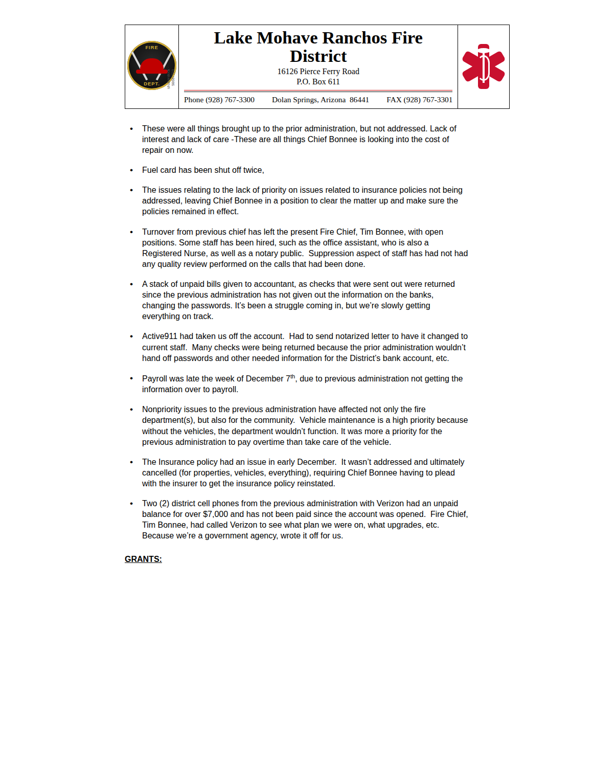| FIRE DEPT. shutterstock · 98687723 | Lake Mohave Ranchos Fire District 16126 Pierce Ferry Road P.O. Box 611 Phone (928) 767-3300 Dolan Springs, Arizona 86441 FAX (928) 767-3301 | |
These were all things brought up to the prior administration, but not addressed. Lack of interest and lack of care -These are all things Chief Bonnee is looking into the cost of repair on now.
Fuel card has been shut off twice,
The issues relating to the lack of priority on issues related to insurance policies not being addressed, leaving Chief Bonnee in a position to clear the matter up and make sure the policies remained in effect.
Turnover from previous chief has left the present Fire Chief, Tim Bonnee, with open positions. Some staff has been hired, such as the office assistant, who is also a Registered Nurse, as well as a notary public. Suppression aspect of staff has had not had any quality review performed on the calls that had been done.
A stack of unpaid bills given to accountant, as checks that were sent out were returned since the previous administration has not given out the information on the banks, changing the passwords. It’s been a struggle coming in, but we’re slowly getting everything on track.
Active911 had taken us off the account. Had to send notarized letter to have it changed to current staff. Many checks were being returned because the prior administration wouldn’t hand off passwords and other needed information for the District’s bank account, etc.
Payroll was late the week of December 7th, due to previous administration not getting the information over to payroll.
Nonpriority issues to the previous administration have affected not only the fire department(s), but also for the community. Vehicle maintenance is a high priority because without the vehicles, the department wouldn’t function. It was more a priority for the previous administration to pay overtime than take care of the vehicle.
The Insurance policy had an issue in early December. It wasn’t addressed and ultimately cancelled (for properties, vehicles, everything), requiring Chief Bonnee having to plead with the insurer to get the insurance policy reinstated.
Two (2) district cell phones from the previous administration with Verizon had an unpaid balance for over $7,000 and has not been paid since the account was opened. Fire Chief, Tim Bonnee, had called Verizon to see what plan we were on, what upgrades, etc. Because we’re a government agency, wrote it off for us.
GRANTS: